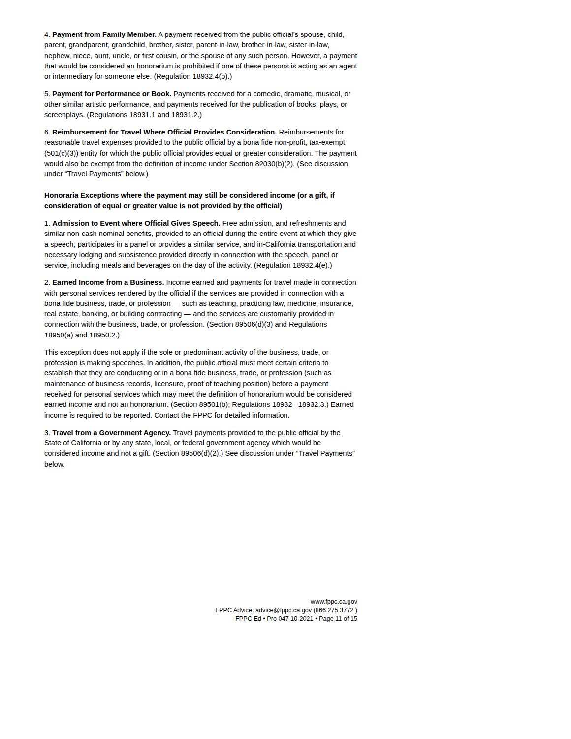4. Payment from Family Member. A payment received from the public official’s spouse, child, parent, grandparent, grandchild, brother, sister, parent-in-law, brother-in-law, sister-in-law, nephew, niece, aunt, uncle, or first cousin, or the spouse of any such person. However, a payment that would be considered an honorarium is prohibited if one of these persons is acting as an agent or intermediary for someone else. (Regulation 18932.4(b).)
5. Payment for Performance or Book. Payments received for a comedic, dramatic, musical, or other similar artistic performance, and payments received for the publication of books, plays, or screenplays. (Regulations 18931.1 and 18931.2.)
6. Reimbursement for Travel Where Official Provides Consideration. Reimbursements for reasonable travel expenses provided to the public official by a bona fide non-profit, tax-exempt (501(c)(3)) entity for which the public official provides equal or greater consideration. The payment would also be exempt from the definition of income under Section 82030(b)(2). (See discussion under “Travel Payments” below.)
Honoraria Exceptions where the payment may still be considered income (or a gift, if consideration of equal or greater value is not provided by the official)
1. Admission to Event where Official Gives Speech. Free admission, and refreshments and similar non-cash nominal benefits, provided to an official during the entire event at which they give a speech, participates in a panel or provides a similar service, and in-California transportation and necessary lodging and subsistence provided directly in connection with the speech, panel or service, including meals and beverages on the day of the activity. (Regulation 18932.4(e).)
2. Earned Income from a Business. Income earned and payments for travel made in connection with personal services rendered by the official if the services are provided in connection with a bona fide business, trade, or profession — such as teaching, practicing law, medicine, insurance, real estate, banking, or building contracting — and the services are customarily provided in connection with the business, trade, or profession. (Section 89506(d)(3) and Regulations 18950(a) and 18950.2.)
This exception does not apply if the sole or predominant activity of the business, trade, or profession is making speeches. In addition, the public official must meet certain criteria to establish that they are conducting or in a bona fide business, trade, or profession (such as maintenance of business records, licensure, proof of teaching position) before a payment received for personal services which may meet the definition of honorarium would be considered earned income and not an honorarium. (Section 89501(b); Regulations 18932 –18932.3.) Earned income is required to be reported. Contact the FPPC for detailed information.
3. Travel from a Government Agency. Travel payments provided to the public official by the State of California or by any state, local, or federal government agency which would be considered income and not a gift. (Section 89506(d)(2).) See discussion under “Travel Payments” below.
www.fppc.ca.gov
FPPC Advice: advice@fppc.ca.gov (866.275.3772 )
FPPC Ed • Pro 047 10-2021 • Page 11 of 15